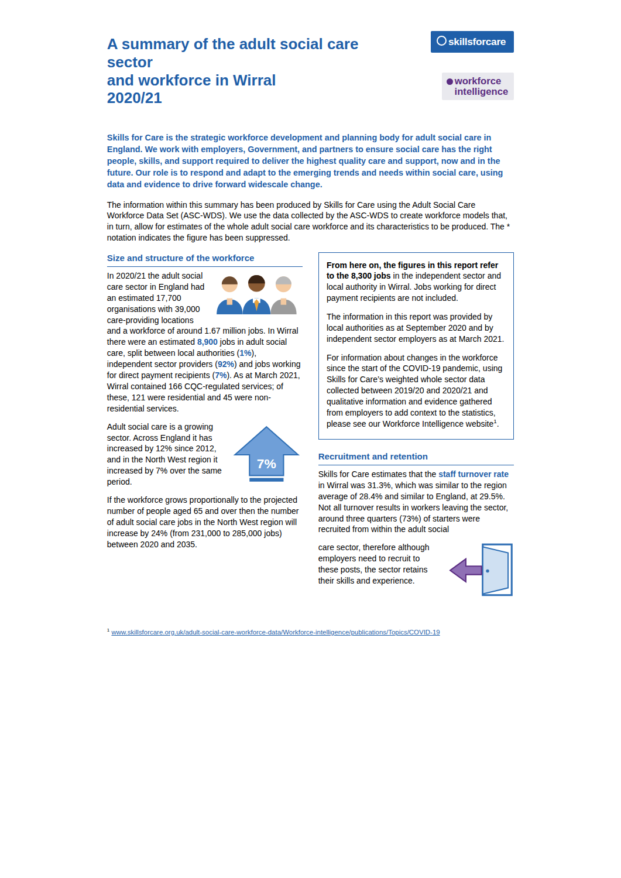A summary of the adult social care sector
and workforce in Wirral
2020/21
skillsforcare
workforce
intelligence
Skills for Care is the strategic workforce development and planning body for adult social care in England. We work with employers, Government, and partners to ensure social care has the right people, skills, and support required to deliver the highest quality care and support, now and in the future. Our role is to respond and adapt to the emerging trends and needs within social care, using data and evidence to drive forward widescale change.
The information within this summary has been produced by Skills for Care using the Adult Social Care Workforce Data Set (ASC-WDS). We use the data collected by the ASC-WDS to create workforce models that, in turn, allow for estimates of the whole adult social care workforce and its characteristics to be produced. The * notation indicates the figure has been suppressed.
Size and structure of the workforce
In 2020/21 the adult social care sector in England had an estimated 17,700 organisations with 39,000 care-providing locations and a workforce of around 1.67 million jobs. In Wirral there were an estimated 8,900 jobs in adult social care, split between local authorities (1%), independent sector providers (92%) and jobs working for direct payment recipients (7%). As at March 2021, Wirral contained 166 CQC-regulated services; of these, 121 were residential and 45 were non-residential services.
7%
Adult social care is a growing sector. Across England it has increased by 12% since 2012, and in the North West region it increased by 7% over the same period.
If the workforce grows proportionally to the projected number of people aged 65 and over then the number of adult social care jobs in the North West region will increase by 24% (from 231,000 to 285,000 jobs) between 2020 and 2035.
From here on, the figures in this report refer to the 8,300 jobs in the independent sector and local authority in Wirral. Jobs working for direct payment recipients are not included.
The information in this report was provided by local authorities as at September 2020 and by independent sector employers as at March 2021.
For information about changes in the workforce since the start of the COVID-19 pandemic, using Skills for Care’s weighted whole sector data collected between 2019/20 and 2020/21 and qualitative information and evidence gathered from employers to add context to the statistics, please see our Workforce Intelligence website1.
Recruitment and retention
Skills for Care estimates that the staff turnover rate in Wirral was 31.3%, which was similar to the region average of 28.4% and similar to England, at 29.5%. Not all turnover results in workers leaving the sector, around three quarters (73%) of starters were recruited from within the adult social
care sector, therefore although employers need to recruit to these posts, the sector retains their skills and experience.
1 www.skillsforcare.org.uk/adult-social-care-workforce-data/Workforce-intelligence/publications/Topics/COVID-19